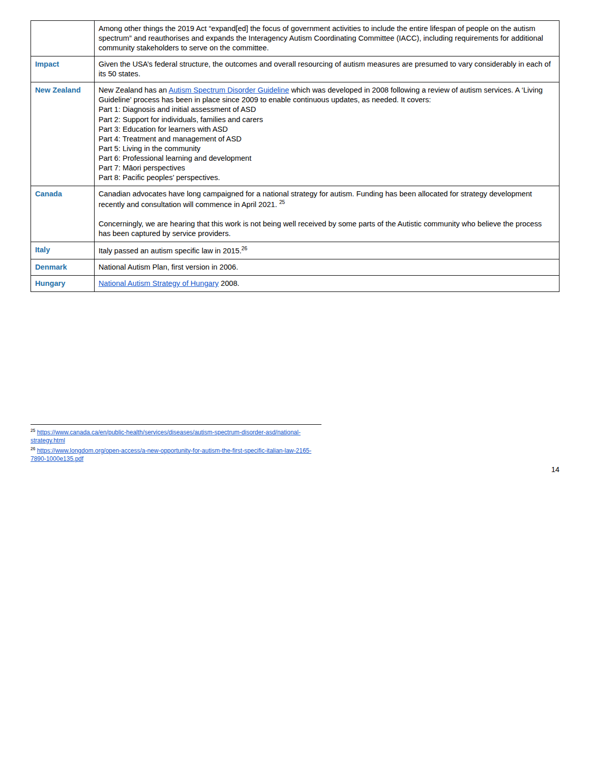| | Among other things the 2019 Act “expand[ed] the focus of government activities to include the entire lifespan of people on the autism spectrum” and reauthorises and expands the Interagency Autism Coordinating Committee (IACC), including requirements for additional community stakeholders to serve on the committee. |
| Impact | Given the USA’s federal structure, the outcomes and overall resourcing of autism measures are presumed to vary considerably in each of its 50 states. |
| New Zealand | New Zealand has an Autism Spectrum Disorder Guideline which was developed in 2008 following a review of autism services. A ‘Living Guideline’ process has been in place since 2009 to enable continuous updates, as needed. It covers: Part 1: Diagnosis and initial assessment of ASD Part 2: Support for individuals, families and carers Part 3: Education for learners with ASD Part 4: Treatment and management of ASD Part 5: Living in the community Part 6: Professional learning and development Part 7: Māori perspectives Part 8: Pacific peoples’ perspectives. |
| Canada | Canadian advocates have long campaigned for a national strategy for autism. Funding has been allocated for strategy development recently and consultation will commence in April 2021. 25 Concerningly, we are hearing that this work is not being well received by some parts of the Autistic community who believe the process has been captured by service providers. |
| Italy | Italy passed an autism specific law in 2015. 26 |
| Denmark | National Autism Plan, first version in 2006. |
| Hungary | National Autism Strategy of Hungary 2008. |
25 https://www.canada.ca/en/public-health/services/diseases/autism-spectrum-disorder-asd/national-strategy.html
26 https://www.longdom.org/open-access/a-new-opportunity-for-autism-the-first-specific-italian-law-2165-7890-1000e135.pdf
14